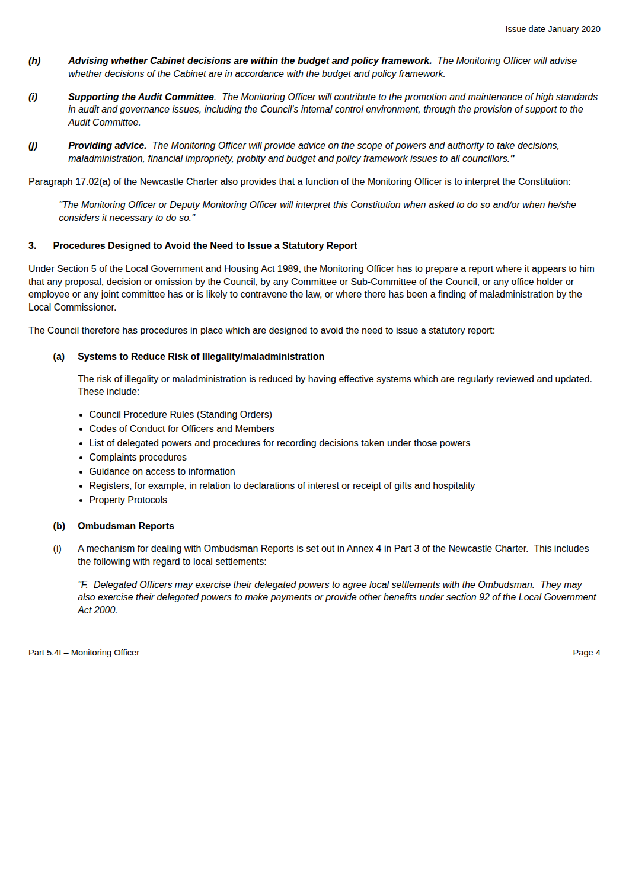Issue date January 2020
(h) Advising whether Cabinet decisions are within the budget and policy framework. The Monitoring Officer will advise whether decisions of the Cabinet are in accordance with the budget and policy framework.
(i) Supporting the Audit Committee. The Monitoring Officer will contribute to the promotion and maintenance of high standards in audit and governance issues, including the Council's internal control environment, through the provision of support to the Audit Committee.
(j) Providing advice. The Monitoring Officer will provide advice on the scope of powers and authority to take decisions, maladministration, financial impropriety, probity and budget and policy framework issues to all councillors."
Paragraph 17.02(a) of the Newcastle Charter also provides that a function of the Monitoring Officer is to interpret the Constitution:
"The Monitoring Officer or Deputy Monitoring Officer will interpret this Constitution when asked to do so and/or when he/she considers it necessary to do so."
3. Procedures Designed to Avoid the Need to Issue a Statutory Report
Under Section 5 of the Local Government and Housing Act 1989, the Monitoring Officer has to prepare a report where it appears to him that any proposal, decision or omission by the Council, by any Committee or Sub-Committee of the Council, or any office holder or employee or any joint committee has or is likely to contravene the law, or where there has been a finding of maladministration by the Local Commissioner.
The Council therefore has procedures in place which are designed to avoid the need to issue a statutory report:
(a) Systems to Reduce Risk of Illegality/maladministration
The risk of illegality or maladministration is reduced by having effective systems which are regularly reviewed and updated. These include:
Council Procedure Rules (Standing Orders)
Codes of Conduct for Officers and Members
List of delegated powers and procedures for recording decisions taken under those powers
Complaints procedures
Guidance on access to information
Registers, for example, in relation to declarations of interest or receipt of gifts and hospitality
Property Protocols
(b) Ombudsman Reports
(i) A mechanism for dealing with Ombudsman Reports is set out in Annex 4 in Part 3 of the Newcastle Charter. This includes the following with regard to local settlements:
"F. Delegated Officers may exercise their delegated powers to agree local settlements with the Ombudsman. They may also exercise their delegated powers to make payments or provide other benefits under section 92 of the Local Government Act 2000.
Part 5.4I – Monitoring Officer Page 4